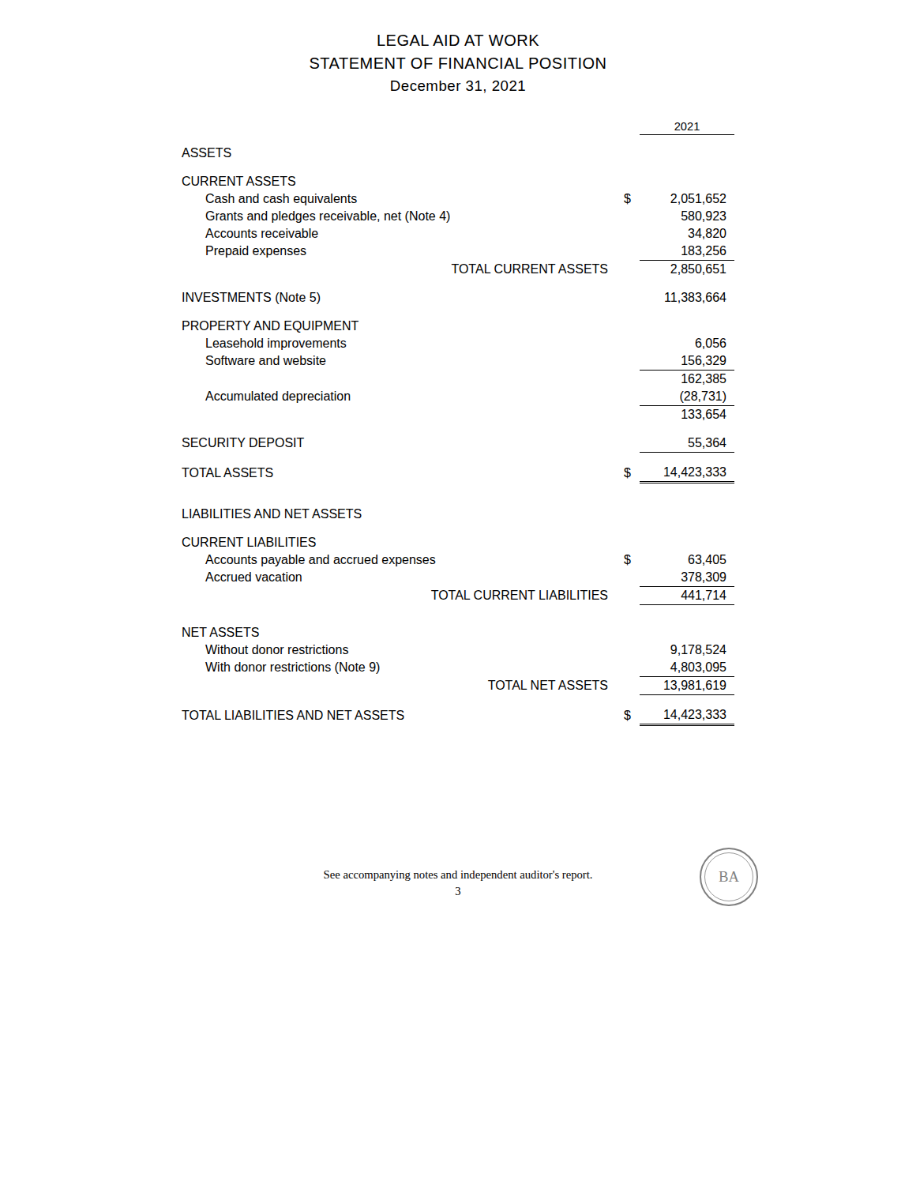LEGAL AID AT WORK
STATEMENT OF FINANCIAL POSITION
December 31, 2021
| | | 2021 |
| ASSETS | | |
| CURRENT ASSETS | | |
| Cash and cash equivalents | $ | 2,051,652 |
| Grants and pledges receivable, net (Note 4) | | 580,923 |
| Accounts receivable | | 34,820 |
| Prepaid expenses | | 183,256 |
| TOTAL CURRENT ASSETS | | 2,850,651 |
| INVESTMENTS (Note 5) | | 11,383,664 |
| PROPERTY AND EQUIPMENT | | |
| Leasehold improvements | | 6,056 |
| Software and website | | 156,329 |
| | | 162,385 |
| Accumulated depreciation | | (28,731) |
| | | 133,654 |
| SECURITY DEPOSIT | | 55,364 |
| TOTAL ASSETS | $ | 14,423,333 |
| LIABILITIES AND NET ASSETS | | |
| CURRENT LIABILITIES | | |
| Accounts payable and accrued expenses | $ | 63,405 |
| Accrued vacation | | 378,309 |
| TOTAL CURRENT LIABILITIES | | 441,714 |
| NET ASSETS | | |
| Without donor restrictions | | 9,178,524 |
| With donor restrictions (Note 9) | | 4,803,095 |
| TOTAL NET ASSETS | | 13,981,619 |
| TOTAL LIABILITIES AND NET ASSETS | $ | 14,423,333 |
See accompanying notes and independent auditor's report.
3
BA